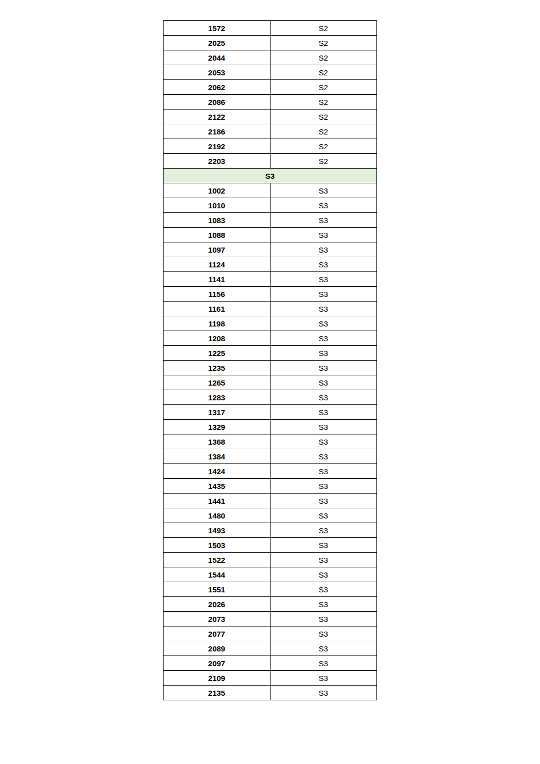| 1572 | S2 |
| 2025 | S2 |
| 2044 | S2 |
| 2053 | S2 |
| 2062 | S2 |
| 2086 | S2 |
| 2122 | S2 |
| 2186 | S2 |
| 2192 | S2 |
| 2203 | S2 |
| S3 |
| 1002 | S3 |
| 1010 | S3 |
| 1083 | S3 |
| 1088 | S3 |
| 1097 | S3 |
| 1124 | S3 |
| 1141 | S3 |
| 1156 | S3 |
| 1161 | S3 |
| 1198 | S3 |
| 1208 | S3 |
| 1225 | S3 |
| 1235 | S3 |
| 1265 | S3 |
| 1283 | S3 |
| 1317 | S3 |
| 1329 | S3 |
| 1368 | S3 |
| 1384 | S3 |
| 1424 | S3 |
| 1435 | S3 |
| 1441 | S3 |
| 1480 | S3 |
| 1493 | S3 |
| 1503 | S3 |
| 1522 | S3 |
| 1544 | S3 |
| 1551 | S3 |
| 2026 | S3 |
| 2073 | S3 |
| 2077 | S3 |
| 2089 | S3 |
| 2097 | S3 |
| 2109 | S3 |
| 2135 | S3 |